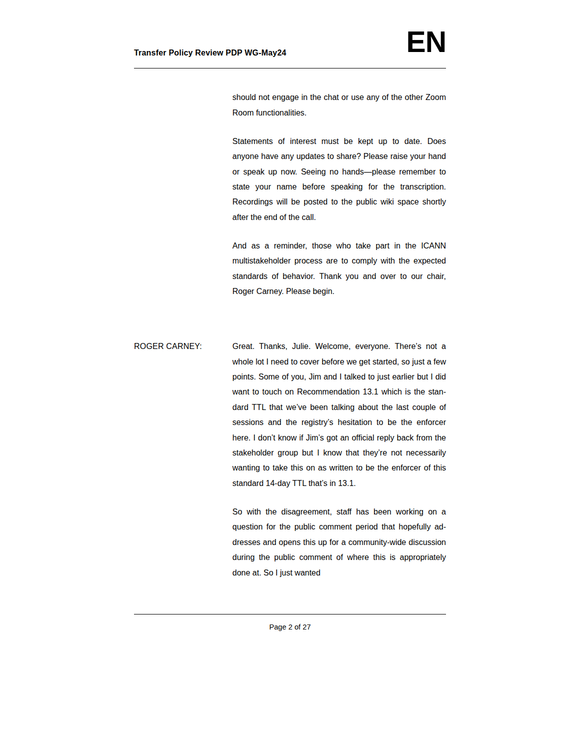Transfer Policy Review PDP WG-May24
EN
should not engage in the chat or use any of the other Zoom Room functionalities.
Statements of interest must be kept up to date. Does anyone have any updates to share? Please raise your hand or speak up now. Seeing no hands—please remember to state your name before speaking for the transcription. Recordings will be posted to the public wiki space shortly after the end of the call.
And as a reminder, those who take part in the ICANN multistakeholder process are to comply with the expected standards of behavior. Thank you and over to our chair, Roger Carney. Please begin.
Roger Carney:
Great. Thanks, Julie. Welcome, everyone. There’s not a whole lot I need to cover before we get started, so just a few points. Some of you, Jim and I talked to just earlier but I did want to touch on Recommendation 13.1 which is the standard TTL that we’ve been talking about the last couple of sessions and the registry’s hesitation to be the enforcer here. I don’t know if Jim’s got an official reply back from the stakeholder group but I know that they’re not necessarily wanting to take this on as written to be the enforcer of this standard 14-day TTL that’s in 13.1.
So with the disagreement, staff has been working on a question for the public comment period that hopefully addresses and opens this up for a community-wide discussion during the public comment of where this is appropriately done at. So I just wanted
Page 2 of 27